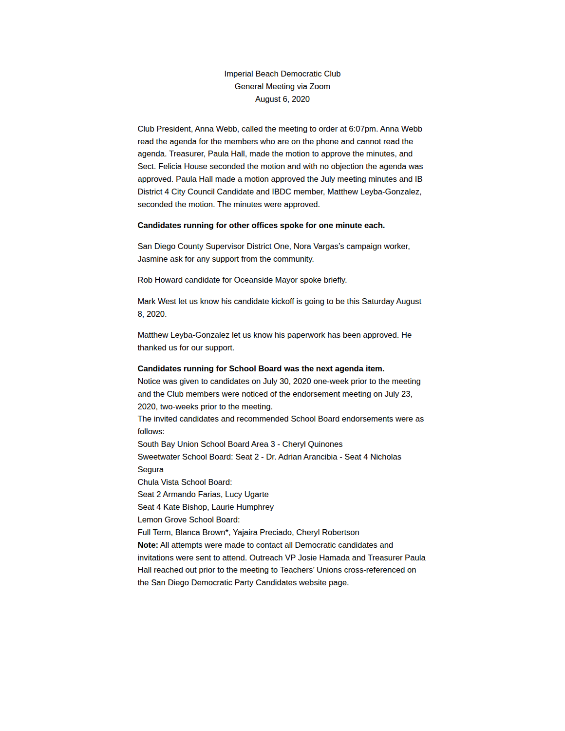Imperial Beach Democratic Club
General Meeting via Zoom
August 6, 2020
Club President, Anna Webb, called the meeting to order at 6:07pm. Anna Webb read the agenda for the members who are on the phone and cannot read the agenda. Treasurer, Paula Hall, made the motion to approve the minutes, and Sect. Felicia House seconded the motion and with no objection the agenda was approved. Paula Hall made a motion approved the July meeting minutes and IB District 4 City Council Candidate and IBDC member, Matthew Leyba-Gonzalez, seconded the motion. The minutes were approved.
Candidates running for other offices spoke for one minute each.
San Diego County Supervisor District One, Nora Vargas’s campaign worker, Jasmine ask for any support from the community.
Rob Howard candidate for Oceanside Mayor spoke briefly.
Mark West let us know his candidate kickoff is going to be this Saturday August 8, 2020.
Matthew Leyba-Gonzalez let us know his paperwork has been approved. He thanked us for our support.
Candidates running for School Board was the next agenda item.
Notice was given to candidates on July 30, 2020 one-week prior to the meeting and the Club members were noticed of the endorsement meeting on July 23, 2020, two-weeks prior to the meeting.
The invited candidates and recommended School Board endorsements were as follows:
South Bay Union School Board Area 3 - Cheryl Quinones
Sweetwater School Board: Seat 2 - Dr. Adrian Arancibia - Seat 4 Nicholas Segura
Chula Vista School Board:
Seat 2 Armando Farias, Lucy Ugarte
Seat 4 Kate Bishop, Laurie Humphrey
Lemon Grove School Board:
Full Term, Blanca Brown*, Yajaira Preciado, Cheryl Robertson
Note: All attempts were made to contact all Democratic candidates and invitations were sent to attend. Outreach VP Josie Hamada and Treasurer Paula Hall reached out prior to the meeting to Teachers’ Unions cross-referenced on the San Diego Democratic Party Candidates website page.